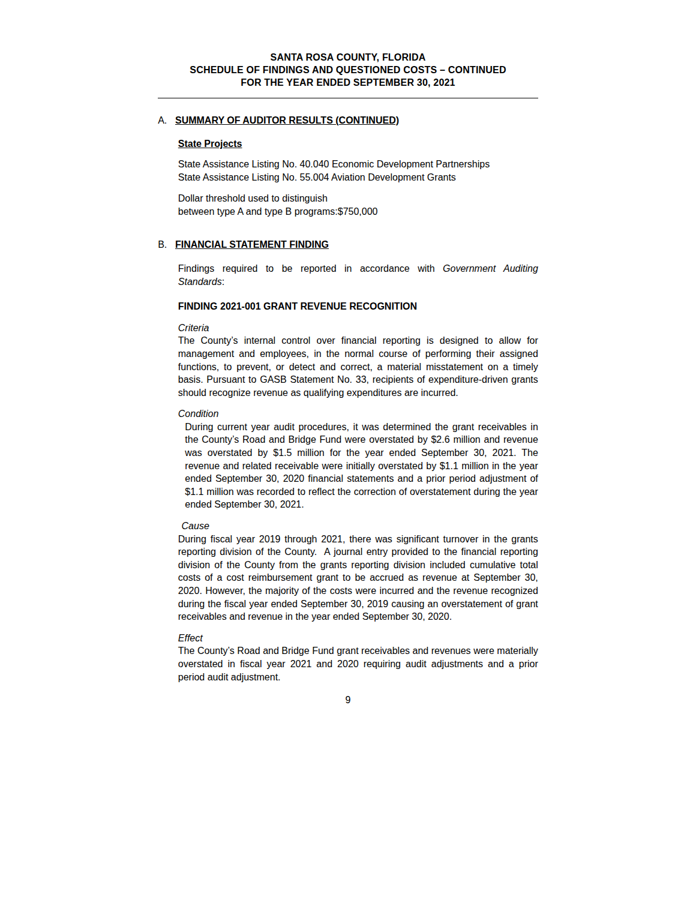SANTA ROSA COUNTY, FLORIDA
SCHEDULE OF FINDINGS AND QUESTIONED COSTS – CONTINUED
FOR THE YEAR ENDED SEPTEMBER 30, 2021
A. SUMMARY OF AUDITOR RESULTS (CONTINUED)
State Projects
State Assistance Listing No. 40.040 Economic Development Partnerships
State Assistance Listing No. 55.004 Aviation Development Grants
| Dollar threshold used to distinguish | |
| between type A and type B programs: | $750,000 |
B. FINANCIAL STATEMENT FINDING
Findings required to be reported in accordance with Government Auditing Standards:
FINDING 2021-001 GRANT REVENUE RECOGNITION
Criteria
The County’s internal control over financial reporting is designed to allow for management and employees, in the normal course of performing their assigned functions, to prevent, or detect and correct, a material misstatement on a timely basis. Pursuant to GASB Statement No. 33, recipients of expenditure-driven grants should recognize revenue as qualifying expenditures are incurred.
Condition
During current year audit procedures, it was determined the grant receivables in the County’s Road and Bridge Fund were overstated by $2.6 million and revenue was overstated by $1.5 million for the year ended September 30, 2021. The revenue and related receivable were initially overstated by $1.1 million in the year ended September 30, 2020 financial statements and a prior period adjustment of $1.1 million was recorded to reflect the correction of overstatement during the year ended September 30, 2021.
Cause
During fiscal year 2019 through 2021, there was significant turnover in the grants reporting division of the County. A journal entry provided to the financial reporting division of the County from the grants reporting division included cumulative total costs of a cost reimbursement grant to be accrued as revenue at September 30, 2020. However, the majority of the costs were incurred and the revenue recognized during the fiscal year ended September 30, 2019 causing an overstatement of grant receivables and revenue in the year ended September 30, 2020.
Effect
The County’s Road and Bridge Fund grant receivables and revenues were materially overstated in fiscal year 2021 and 2020 requiring audit adjustments and a prior period audit adjustment.
9